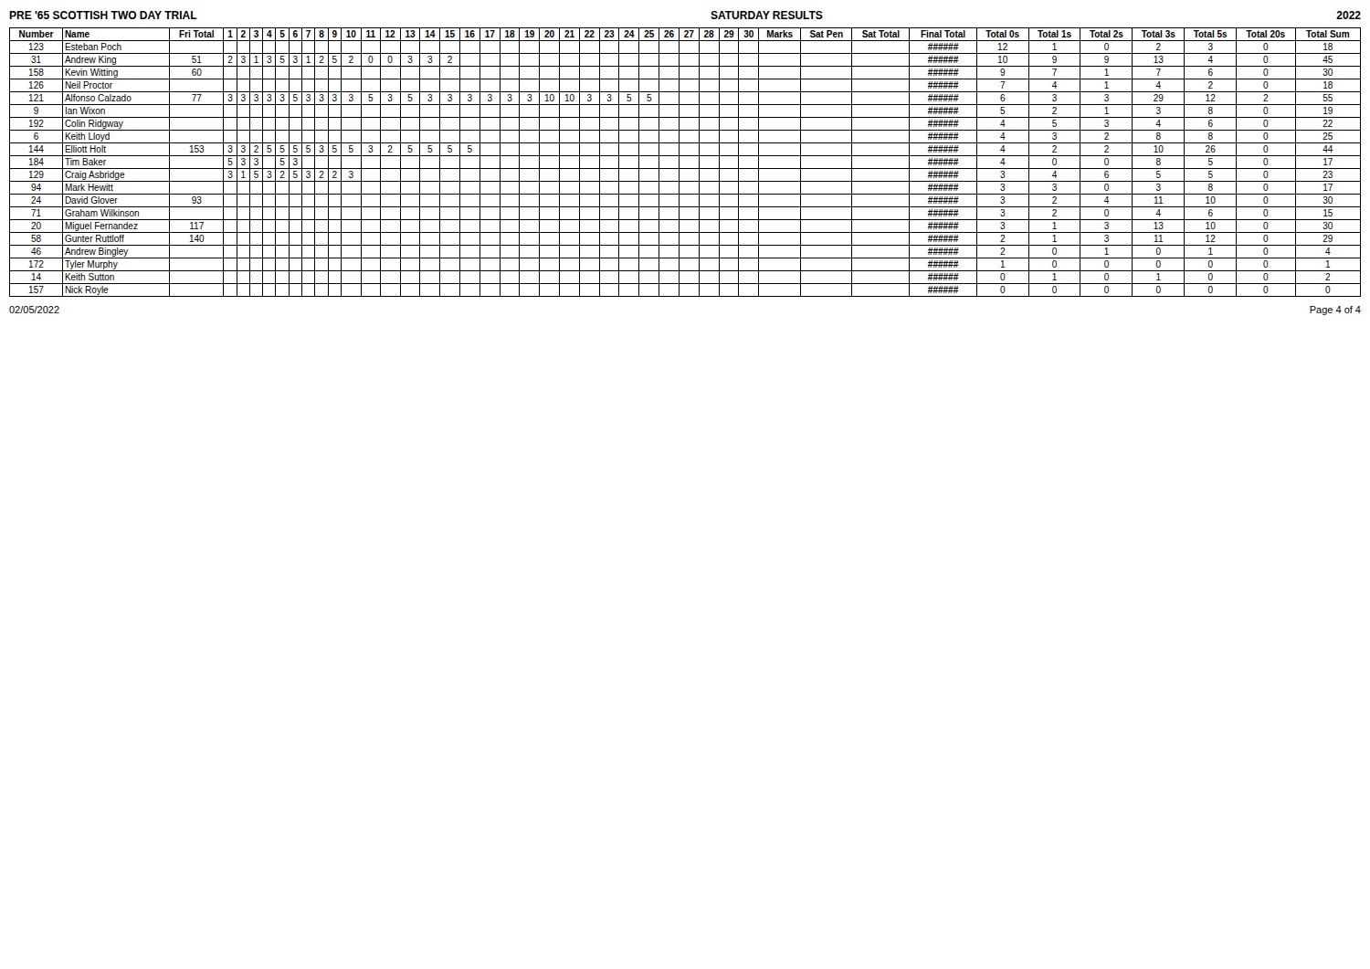PRE '65 SCOTTISH TWO DAY TRIAL
SATURDAY RESULTS
2022
| Number | Name | Fri Total | 1 | 2 | 3 | 4 | 5 | 6 | 7 | 8 | 9 | 10 | 11 | 12 | 13 | 14 | 15 | 16 | 17 | 18 | 19 | 20 | 21 | 22 | 23 | 24 | 25 | 26 | 27 | 28 | 29 | 30 | Marks | Sat Pen | Sat Total | Final Total | Total 0s | Total 1s | Total 2s | Total 3s | Total 5s | Total 20s | Total Sum |
| --- | --- | --- | --- | --- | --- | --- | --- | --- | --- | --- | --- | --- | --- | --- | --- | --- | --- | --- | --- | --- | --- | --- | --- | --- | --- | --- | --- | --- | --- | --- | --- | --- | --- | --- | --- | --- | --- | --- | --- | --- | --- | --- | --- |
| 123 | Esteban Poch | | | | | | | | | | | | | | | | | | | | | | | | | | | | | | | | | | | ###### | 12 | 1 | 0 | 2 | 3 | 0 | 18 |
| 31 | Andrew King | 51 | 2 | 3 | 1 | 3 | 5 | 3 | 1 | 2 | 5 | 2 | 0 | 0 | 3 | 3 | 2 | | | | | | | | | | | | | | | | | | | ###### | 10 | 9 | 9 | 13 | 4 | 0 | 45 |
| 158 | Kevin Witting | 60 | | | | | | | | | | | | | | | | | | | | | | | | | | | | | | | | | | ###### | 9 | 7 | 1 | 7 | 6 | 0 | 30 |
| 126 | Neil Proctor | | | | | | | | | | | | | | | | | | | | | | | | | | | | | | | | | | | ###### | 7 | 4 | 1 | 4 | 2 | 0 | 18 |
| 121 | Alfonso Calzado | 77 | 3 | 3 | 3 | 3 | 3 | 5 | 3 | 3 | 3 | 3 | 5 | 3 | 5 | 3 | 3 | 3 | 3 | 3 | 3 | 10 | 10 | 3 | 3 | 5 | 5 | | | | | | | | | ###### | 6 | 3 | 3 | 29 | 12 | 2 | 55 |
| 9 | Ian Wixon | | | | | | | | | | | | | | | | | | | | | | | | | | | | | | | | | | | ###### | 5 | 2 | 1 | 3 | 8 | 0 | 19 |
| 192 | Colin Ridgway | | | | | | | | | | | | | | | | | | | | | | | | | | | | | | | | | | | ###### | 4 | 5 | 3 | 4 | 6 | 0 | 22 |
| 6 | Keith Lloyd | | | | | | | | | | | | | | | | | | | | | | | | | | | | | | | | | | | ###### | 4 | 3 | 2 | 8 | 8 | 0 | 25 |
| 144 | Elliott Holt | 153 | 3 | 3 | 2 | 5 | 5 | 5 | 5 | 3 | 5 | 5 | 3 | 2 | 5 | 5 | 5 | 5 | | | | | | | | | | | | | | | | | | ###### | 4 | 2 | 2 | 10 | 26 | 0 | 44 |
| 184 | Tim Baker | | 5 | 3 | 3 | | 5 | 3 | | | | | | | | | | | | | | | | | | | | | | | | | | | | ###### | 4 | 0 | 0 | 8 | 5 | 0 | 17 |
| 129 | Craig Asbridge | | 3 | 1 | 5 | 3 | 2 | 5 | 3 | 2 | 2 | 3 | | | | | | | | | | | | | | | | | | | | | | | | ###### | 3 | 4 | 6 | 5 | 5 | 0 | 23 |
| 94 | Mark Hewitt | | | | | | | | | | | | | | | | | | | | | | | | | | | | | | | | | | | ###### | 3 | 3 | 0 | 3 | 8 | 0 | 17 |
| 24 | David Glover | 93 | | | | | | | | | | | | | | | | | | | | | | | | | | | | | | | | | | ###### | 3 | 2 | 4 | 11 | 10 | 0 | 30 |
| 71 | Graham Wilkinson | | | | | | | | | | | | | | | | | | | | | | | | | | | | | | | | | | | ###### | 3 | 2 | 0 | 4 | 6 | 0 | 15 |
| 20 | Miguel Fernandez | 117 | | | | | | | | | | | | | | | | | | | | | | | | | | | | | | | | | | ###### | 3 | 1 | 3 | 13 | 10 | 0 | 30 |
| 58 | Gunter Ruttloff | 140 | | | | | | | | | | | | | | | | | | | | | | | | | | | | | | | | | | ###### | 2 | 1 | 3 | 11 | 12 | 0 | 29 |
| 46 | Andrew Bingley | | | | | | | | | | | | | | | | | | | | | | | | | | | | | | | | | | | ###### | 2 | 0 | 1 | 0 | 1 | 0 | 4 |
| 172 | Tyler Murphy | | | | | | | | | | | | | | | | | | | | | | | | | | | | | | | | | | | ###### | 1 | 0 | 0 | 0 | 0 | 0 | 1 |
| 14 | Keith Sutton | | | | | | | | | | | | | | | | | | | | | | | | | | | | | | | | | | | ###### | 0 | 1 | 0 | 1 | 0 | 0 | 2 |
| 157 | Nick Royle | | | | | | | | | | | | | | | | | | | | | | | | | | | | | | | | | | | ###### | 0 | 0 | 0 | 0 | 0 | 0 | 0 |
02/05/2022
Page 4 of 4